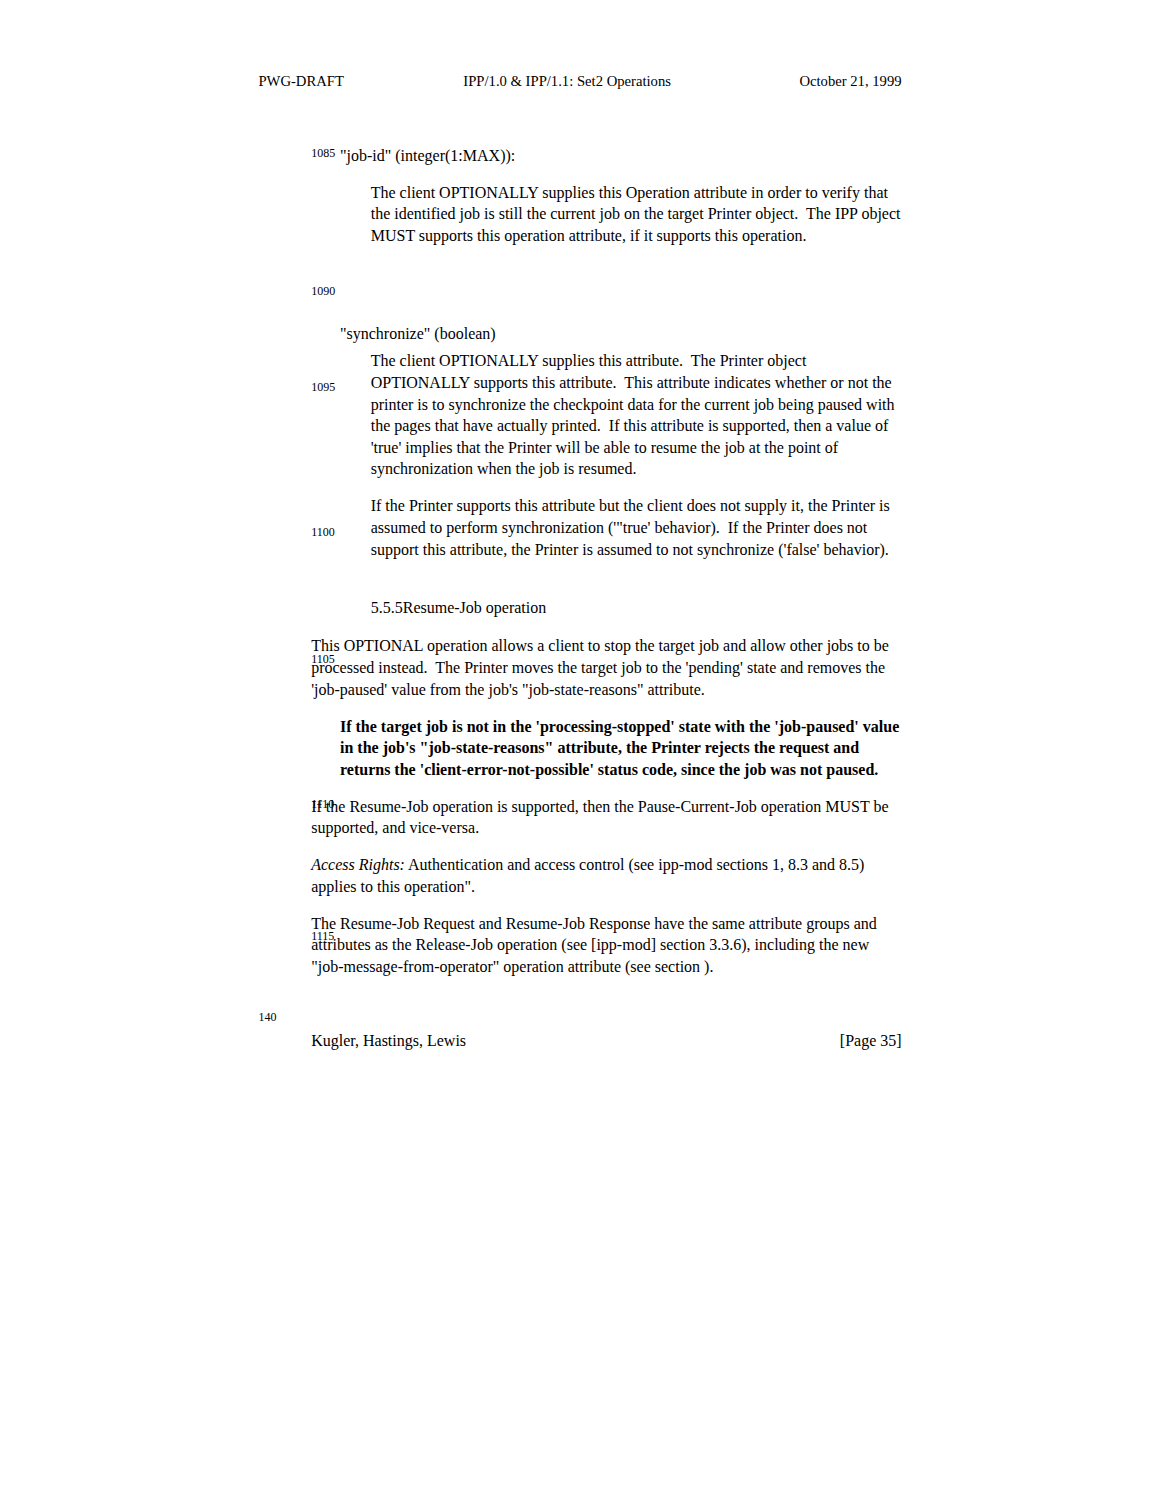PWG-DRAFT
IPP/1.0 & IPP/1.1: Set2 Operations
October 21, 1999
1085
"job-id" (integer(1:MAX)):
The client OPTIONALLY supplies this Operation attribute in order to verify that the identified job is still the current job on the target Printer object. The IPP object MUST supports this operation attribute, if it supports this operation.
1090
"synchronize" (boolean)
1095
The client OPTIONALLY supplies this attribute. The Printer object OPTIONALLY supports this attribute. This attribute indicates whether or not the printer is to synchronize the checkpoint data for the current job being paused with the pages that have actually printed. If this attribute is supported, then a value of 'true' implies that the Printer will be able to resume the job at the point of synchronization when the job is resumed.
1100
If the Printer supports this attribute but the client does not supply it, the Printer is assumed to perform synchronization ('"true' behavior). If the Printer does not support this attribute, the Printer is assumed to not synchronize ('false' behavior).
5.5.5Resume-Job operation
1105
This OPTIONAL operation allows a client to stop the target job and allow other jobs to be processed instead. The Printer moves the target job to the 'pending' state and removes the 'job-paused' value from the job's "job-state-reasons" attribute.
If the target job is not in the 'processing-stopped' state with the 'job-paused' value in the job's "job-state-reasons" attribute, the Printer rejects the request and returns the 'client-error-not-possible' status code, since the job was not paused.
1110
If the Resume-Job operation is supported, then the Pause-Current-Job operation MUST be supported, and vice-versa.
Access Rights: Authentication and access control (see ipp-mod sections 1, 8.3 and 8.5) applies to this operation".
1115
The Resume-Job Request and Resume-Job Response have the same attribute groups and attributes as the Release-Job operation (see [ipp-mod] section 3.3.6), including the new "job-message-from-operator" operation attribute (see section ).
140
Kugler, Hastings, Lewis [Page 35]